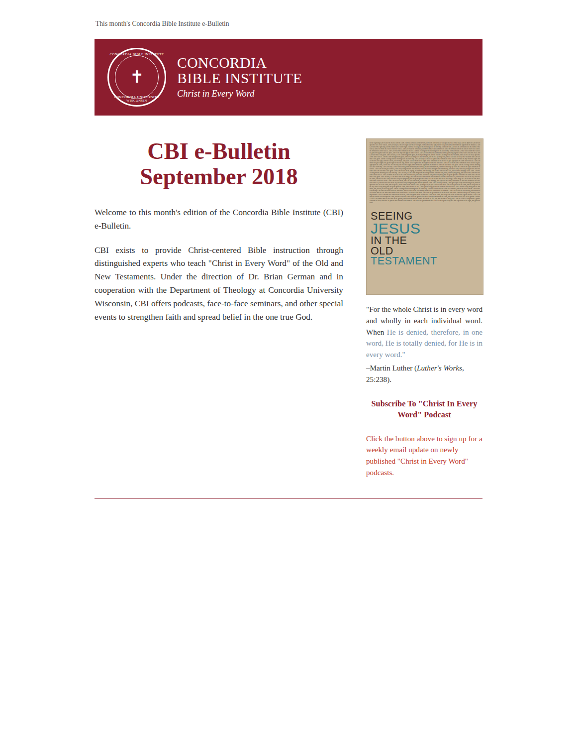This month's Concordia Bible Institute e-Bulletin
Concordia Bible Institute
✝
Concordia University Wisconsin
CONCORDIA BIBLE INSTITUTE Christ in Every Word
CBI e-Bulletin
September 2018
Welcome to this month's edition of the Concordia Bible Institute (CBI) e-Bulletin.
CBI exists to provide Christ-centered Bible instruction through distinguished experts who teach "Christ in Every Word" of the Old and New Testaments. Under the direction of Dr. Brian German and in cooperation with the Department of Theology at Concordia University Wisconsin, CBI offers podcasts, face-to-face seminars, and other special events to strengthen faith and spread belief in the one true God.
In the beginning God created the heaven and the earth. And the earth was without form, and void; and darkness was upon the face of the deep. And the Spirit of God moved upon the face of the waters. And God said, Let there be light: and there was light. And God saw the light, that it was good: and God divided the light from the darkness. And God called the light Day, and the darkness he called Night. And the evening and the morning were the first day. And God said, Let there be a firmament in the midst of the waters, and let it divide the waters from the waters. And God made the firmament, and divided the waters which were under the firmament from the waters which were above the firmament: and it was so. And God called the firmament Heaven. And the evening and the morning were the second day. And God said, Let the waters under the heaven be gathered together unto one place, and let the dry land appear: and it was so. And God called the dry land Earth; and the gathering together of the waters called he Seas: and God saw that it was good. And God said, Let the earth bring forth grass, the herb yielding seed, and the fruit tree yielding fruit after his kind, whose seed is in itself, upon the earth: and it was so. And the earth brought forth grass, and herb yielding seed after his kind, and the tree yielding fruit, whose seed was in itself, after his kind: and God saw that it was good. And the evening and the morning were the third day. And God said, Let there be lights in the firmament of the heaven to divide the day from the night; and let them be for signs, and for seasons, and for days, and years: And let them be for lights in the firmament of the heaven to give light upon the earth: and it was so. And God made two great lights; the greater light to rule the day, and the lesser light to rule the night: he made the stars also. And God set them in the firmament of the heaven to give light upon the earth, And to rule over the day and over the night, and to divide the light from the darkness: and God saw that it was good. And the evening and the morning were the fourth day. And God said, Let the waters bring forth abundantly the moving creature that hath life, and fowl that may fly above the earth in the open firmament of heaven. And God created great whales, and every living creature that moveth, which the waters brought forth abundantly, after their kind, and every winged fowl after his kind: and God saw that it was good. And God blessed them, saying, Be fruitful, and multiply, and fill the waters in the seas, and let fowl multiply in the earth. And the evening and the morning were the fifth day. And God said, Let the earth bring forth the living creature after his kind, cattle, and creeping thing, and beast of the earth after his kind: and it was so. And God made the beast of the earth after his kind, and cattle after their kind, and every thing that creepeth upon the earth after his kind: and God saw that it was good. And God said, Let us make man in our image, after our likeness: and let them have dominion over the fish of the sea, and over the fowl of the air, and over the cattle, and over all the earth, and over every creeping thing that creepeth upon the earth. So God created man in his own image, in the image of God created he him; male and female created he them. And God blessed them, and God said unto them, Be fruitful, and multiply, and replenish the earth, and subdue it: and have dominion over the fish of the sea, and over the fowl of the air, and over every living thing that moveth upon the earth. And God said, Behold, I have given you every herb bearing seed, which is upon the face of all the earth, and every tree, in the which is the fruit of a tree yielding seed; to you it shall be for meat. And to every beast of the earth, and to every fowl of the air, and to every thing that creepeth upon the earth, wherein there is life, I have given every green herb for meat: and it was so. And God saw every thing that he had made, and, behold, it was very good. And the evening and the morning were the sixth day. Thus the heavens and the earth were finished, and all the host of them. And on the seventh day God ended his work which he had made; and he rested on the seventh day from all his work which he had made. And God blessed the seventh day, and sanctified it: because that in it he had rested from all his work which God created and made. These are the generations of the heavens and of the earth when they were created, in the day that the LORD God made the earth and the heavens, And every plant of the field before it was in the earth, and every herb of the field before it grew: for the LORD God had not caused it to rain upon the earth, and there was not a man to till the ground. But there went up a mist from the earth, and watered the whole face of the ground. And the LORD God formed man of the dust of the ground, and breathed into his nostrils the breath of life; and man became a living soul. And the LORD God planted a garden eastward in Eden; and there he put the man whom he had formed. And out of the ground made the LORD God to grow every tree that is pleasant to the sight, and good for food.
SEEING JESUS IN THE OLD TESTAMENT
"For the whole Christ is in every word and wholly in each individual word. When He is denied, therefore, in one word, He is totally denied, for He is in every word."
–Martin Luther (Luther's Works, 25:238).
Subscribe To "Christ In Every Word" Podcast
Click the button above to sign up for a weekly email update on newly published "Christ in Every Word" podcasts.